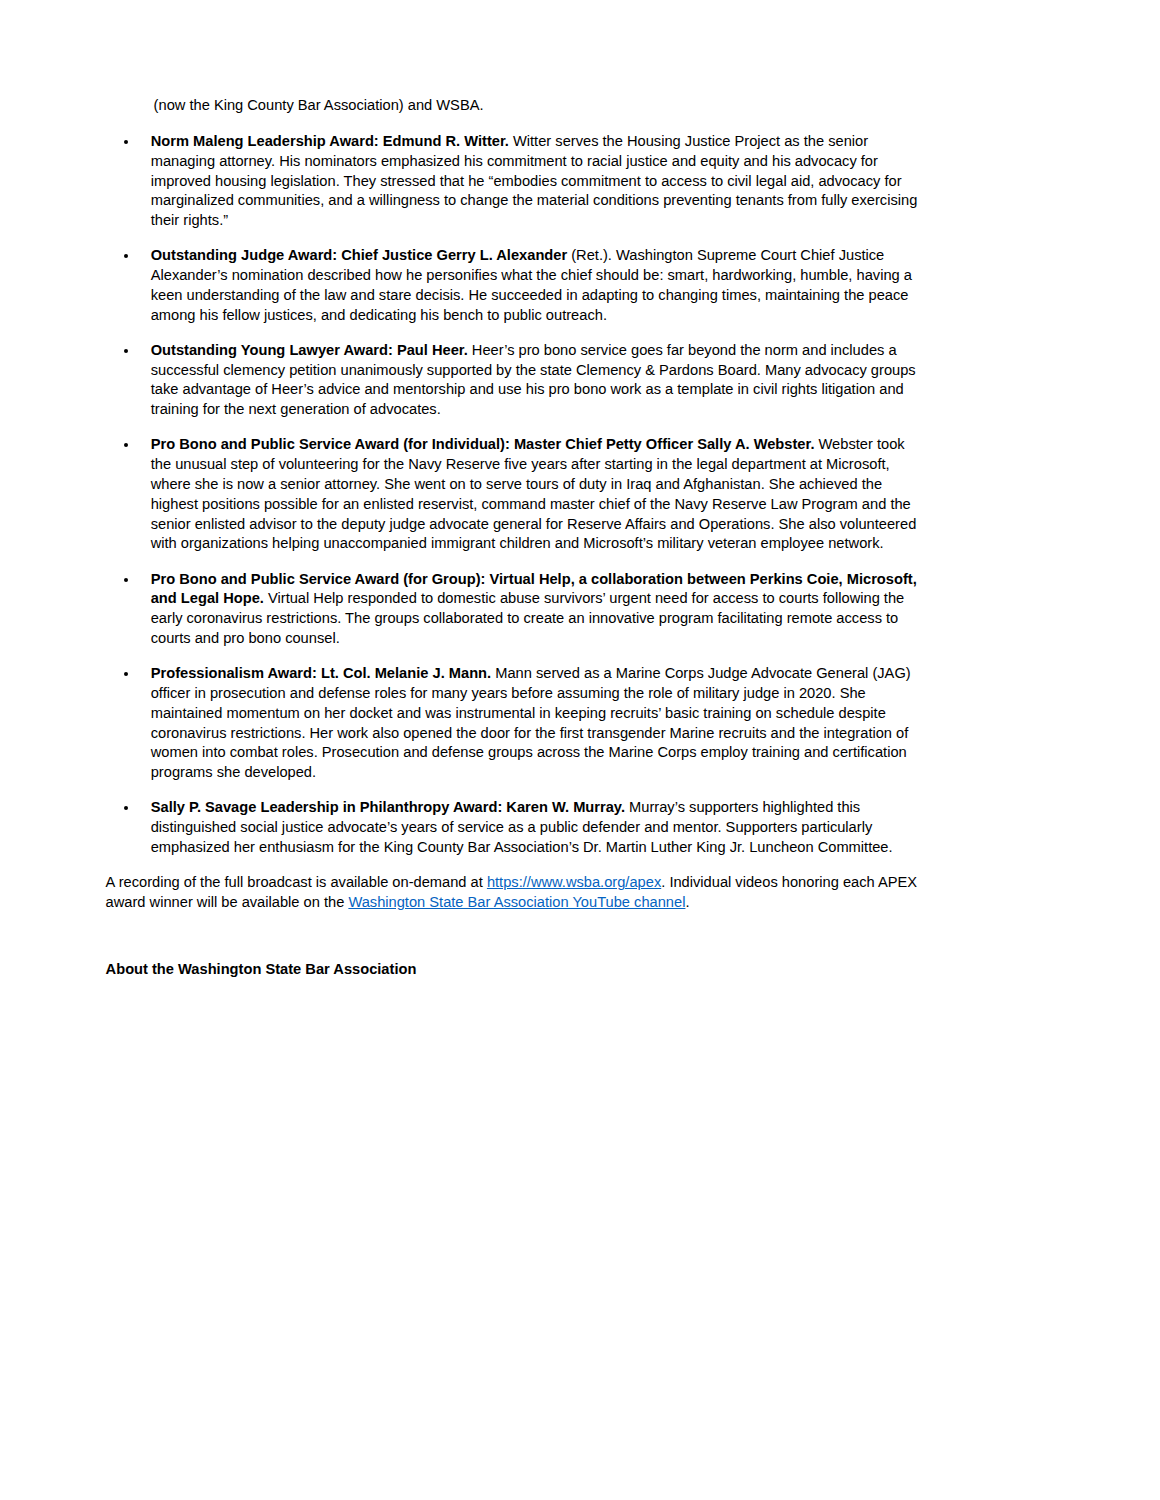(now the King County Bar Association) and WSBA.
Norm Maleng Leadership Award: Edmund R. Witter. Witter serves the Housing Justice Project as the senior managing attorney. His nominators emphasized his commitment to racial justice and equity and his advocacy for improved housing legislation. They stressed that he “embodies commitment to access to civil legal aid, advocacy for marginalized communities, and a willingness to change the material conditions preventing tenants from fully exercising their rights.”
Outstanding Judge Award: Chief Justice Gerry L. Alexander (Ret.). Washington Supreme Court Chief Justice Alexander’s nomination described how he personifies what the chief should be: smart, hardworking, humble, having a keen understanding of the law and stare decisis. He succeeded in adapting to changing times, maintaining the peace among his fellow justices, and dedicating his bench to public outreach.
Outstanding Young Lawyer Award: Paul Heer. Heer’s pro bono service goes far beyond the norm and includes a successful clemency petition unanimously supported by the state Clemency & Pardons Board. Many advocacy groups take advantage of Heer’s advice and mentorship and use his pro bono work as a template in civil rights litigation and training for the next generation of advocates.
Pro Bono and Public Service Award (for Individual): Master Chief Petty Officer Sally A. Webster. Webster took the unusual step of volunteering for the Navy Reserve five years after starting in the legal department at Microsoft, where she is now a senior attorney. She went on to serve tours of duty in Iraq and Afghanistan. She achieved the highest positions possible for an enlisted reservist, command master chief of the Navy Reserve Law Program and the senior enlisted advisor to the deputy judge advocate general for Reserve Affairs and Operations. She also volunteered with organizations helping unaccompanied immigrant children and Microsoft’s military veteran employee network.
Pro Bono and Public Service Award (for Group): Virtual Help, a collaboration between Perkins Coie, Microsoft, and Legal Hope. Virtual Help responded to domestic abuse survivors’ urgent need for access to courts following the early coronavirus restrictions. The groups collaborated to create an innovative program facilitating remote access to courts and pro bono counsel.
Professionalism Award: Lt. Col. Melanie J. Mann. Mann served as a Marine Corps Judge Advocate General (JAG) officer in prosecution and defense roles for many years before assuming the role of military judge in 2020. She maintained momentum on her docket and was instrumental in keeping recruits’ basic training on schedule despite coronavirus restrictions. Her work also opened the door for the first transgender Marine recruits and the integration of women into combat roles. Prosecution and defense groups across the Marine Corps employ training and certification programs she developed.
Sally P. Savage Leadership in Philanthropy Award: Karen W. Murray. Murray’s supporters highlighted this distinguished social justice advocate’s years of service as a public defender and mentor. Supporters particularly emphasized her enthusiasm for the King County Bar Association’s Dr. Martin Luther King Jr. Luncheon Committee.
A recording of the full broadcast is available on-demand at https://www.wsba.org/apex. Individual videos honoring each APEX award winner will be available on the Washington State Bar Association YouTube channel.
About the Washington State Bar Association